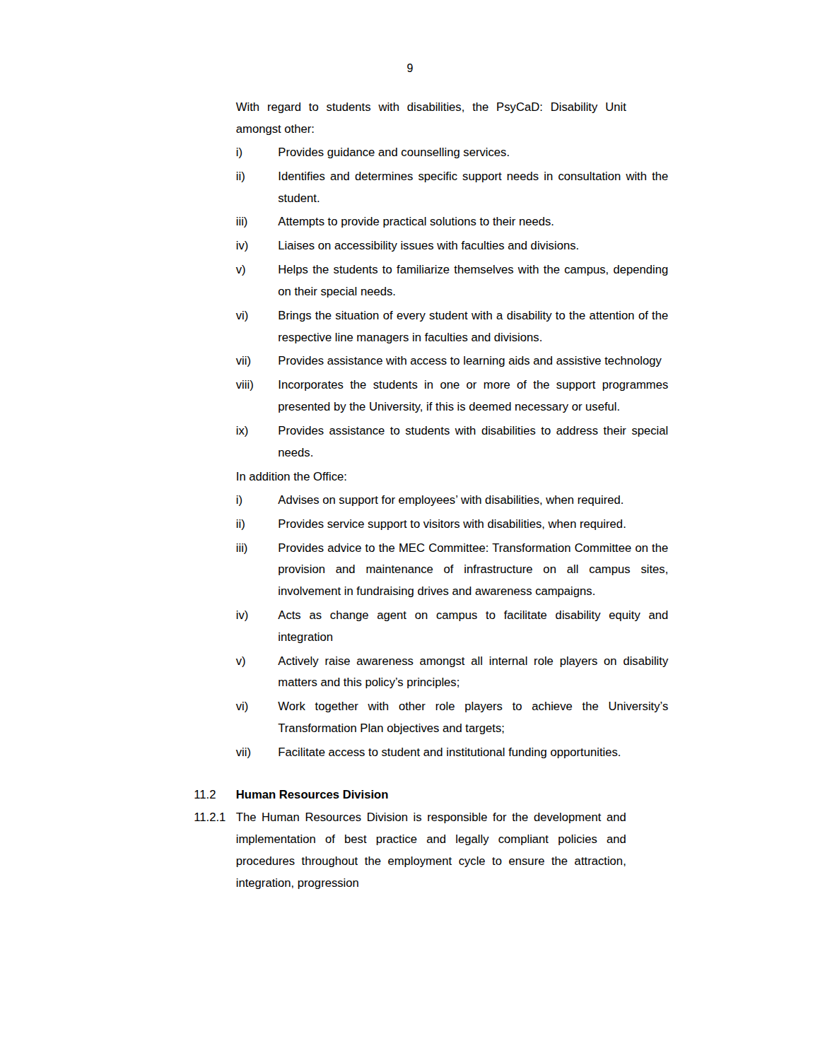9
With regard to students with disabilities, the PsyCaD: Disability Unit amongst other:
| i) | Provides guidance and counselling services. |
| ii) | Identifies and determines specific support needs in consultation with the student. |
| iii) | Attempts to provide practical solutions to their needs. |
| iv) | Liaises on accessibility issues with faculties and divisions. |
| v) | Helps the students to familiarize themselves with the campus, depending on their special needs. |
| vi) | Brings the situation of every student with a disability to the attention of the respective line managers in faculties and divisions. |
| vii) | Provides assistance with access to learning aids and assistive technology |
| viii) | Incorporates the students in one or more of the support programmes presented by the University, if this is deemed necessary or useful. |
| ix) | Provides assistance to students with disabilities to address their special needs. |
In addition the Office:
| i) | Advises on support for employees’ with disabilities, when required. |
| ii) | Provides service support to visitors with disabilities, when required. |
| iii) | Provides advice to the MEC Committee: Transformation Committee on the provision and maintenance of infrastructure on all campus sites, involvement in fundraising drives and awareness campaigns. |
| iv) | Acts as change agent on campus to facilitate disability equity and integration |
| v) | Actively raise awareness amongst all internal role players on disability matters and this policy’s principles; |
| vi) | Work together with other role players to achieve the University’s Transformation Plan objectives and targets; |
| vii) | Facilitate access to student and institutional funding opportunities. |
11.2 Human Resources Division
11.2.1 The Human Resources Division is responsible for the development and implementation of best practice and legally compliant policies and procedures throughout the employment cycle to ensure the attraction, integration, progression